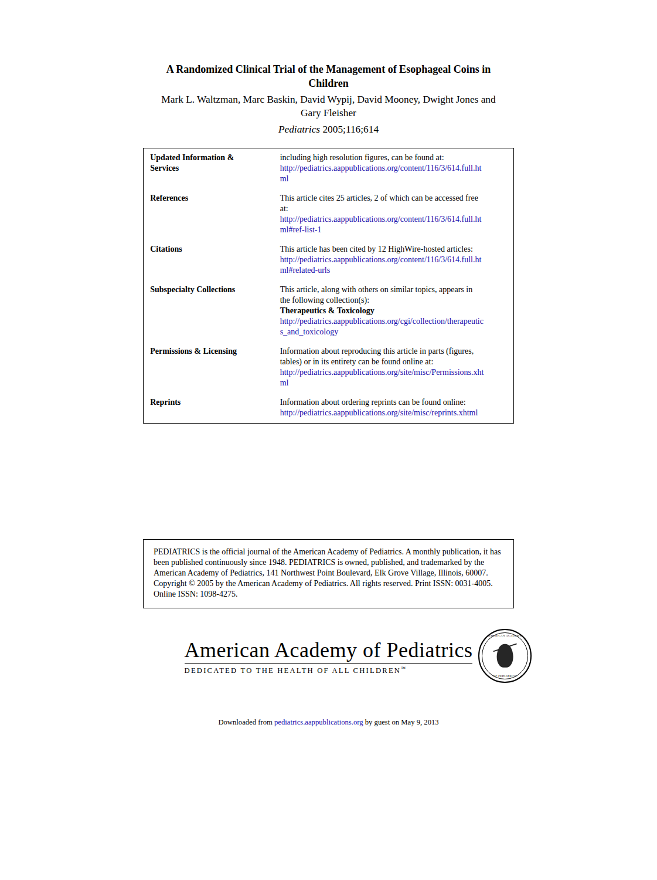A Randomized Clinical Trial of the Management of Esophageal Coins in
Children
Mark L. Waltzman, Marc Baskin, David Wypij, David Mooney, Dwight Jones and
Gary Fleisher
Pediatrics 2005;116;614
DOI: 10.1542/peds.2004-2555
| Updated Information & Services | including high resolution figures, can be found at: http://pediatrics.aappublications.org/content/116/3/614.full.ht ml |
| References | This article cites 25 articles, 2 of which can be accessed free at: http://pediatrics.aappublications.org/content/116/3/614.full.ht ml#ref-list-1 |
| Citations | This article has been cited by 12 HighWire-hosted articles: http://pediatrics.aappublications.org/content/116/3/614.full.ht ml#related-urls |
| Subspecialty Collections | This article, along with others on similar topics, appears in the following collection(s): Therapeutics & Toxicology http://pediatrics.aappublications.org/cgi/collection/therapeutic s_and_toxicology |
| Permissions & Licensing | Information about reproducing this article in parts (figures, tables) or in its entirety can be found online at: http://pediatrics.aappublications.org/site/misc/Permissions.xht ml |
| Reprints | Information about ordering reprints can be found online: http://pediatrics.aappublications.org/site/misc/reprints.xhtml |
PEDIATRICS is the official journal of the American Academy of Pediatrics. A monthly publication, it has been published continuously since 1948. PEDIATRICS is owned, published, and trademarked by the American Academy of Pediatrics, 141 Northwest Point Boulevard, Elk Grove Village, Illinois, 60007. Copyright © 2005 by the American Academy of Pediatrics. All rights reserved. Print ISSN: 0031-4005. Online ISSN: 1098-4275.
American Academy of Pediatrics
DEDICATED TO THE HEALTH OF ALL CHILDREN™
AMERICAN ACADEMY
OF PEDIATRICS
Downloaded from pediatrics.aappublications.org by guest on May 9, 2013